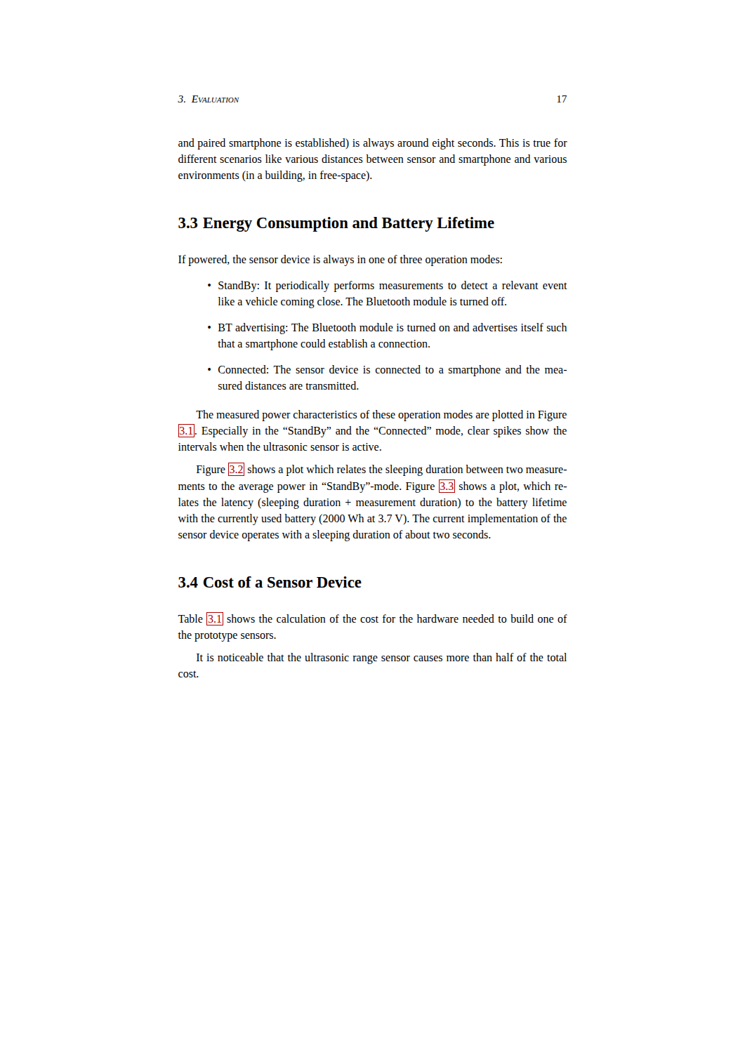3. Evaluation 17
and paired smartphone is established) is always around eight seconds. This is true for different scenarios like various distances between sensor and smartphone and various environments (in a building, in free-space).
3.3 Energy Consumption and Battery Lifetime
If powered, the sensor device is always in one of three operation modes:
StandBy: It periodically performs measurements to detect a relevant event like a vehicle coming close. The Bluetooth module is turned off.
BT advertising: The Bluetooth module is turned on and advertises itself such that a smartphone could establish a connection.
Connected: The sensor device is connected to a smartphone and the measured distances are transmitted.
The measured power characteristics of these operation modes are plotted in Figure 3.1. Especially in the “StandBy” and the “Connected” mode, clear spikes show the intervals when the ultrasonic sensor is active.
Figure 3.2 shows a plot which relates the sleeping duration between two measurements to the average power in “StandBy”-mode. Figure 3.3 shows a plot, which relates the latency (sleeping duration + measurement duration) to the battery lifetime with the currently used battery (2000 Wh at 3.7 V). The current implementation of the sensor device operates with a sleeping duration of about two seconds.
3.4 Cost of a Sensor Device
Table 3.1 shows the calculation of the cost for the hardware needed to build one of the prototype sensors.
It is noticeable that the ultrasonic range sensor causes more than half of the total cost.